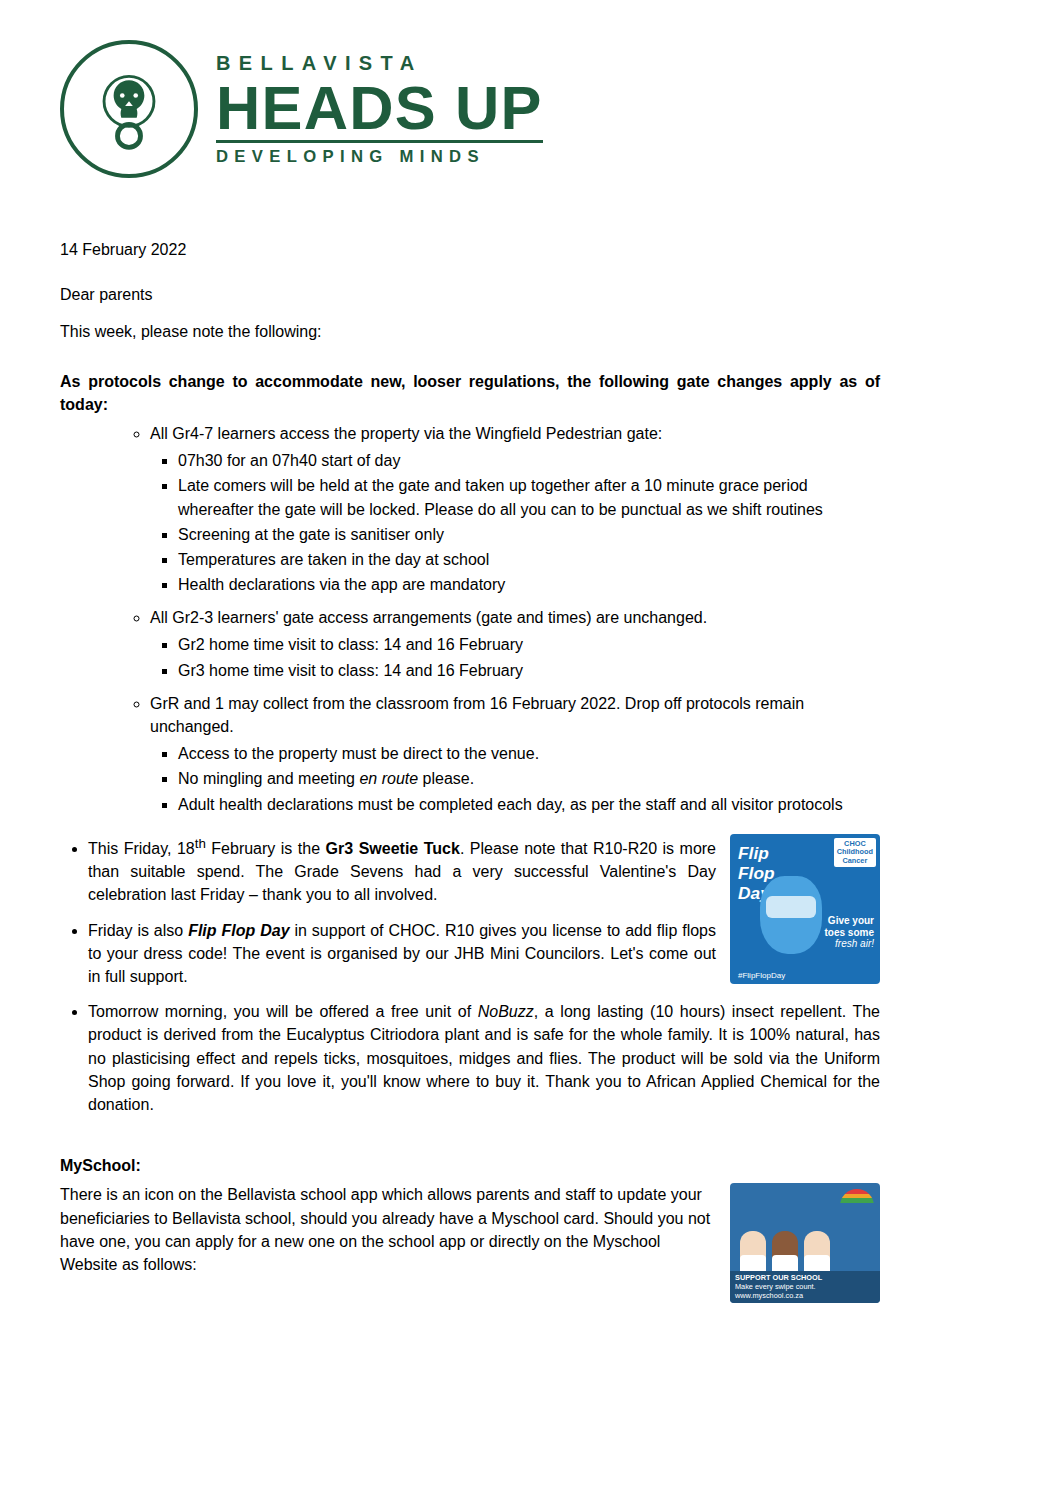BELLAVISTA
HEADS UP
DEVELOPING MINDS
14 February 2022
Dear parents
This week, please note the following:
As protocols change to accommodate new, looser regulations, the following gate changes apply as of today:
All Gr4-7 learners access the property via the Wingfield Pedestrian gate:
07h30 for an 07h40 start of day
Late comers will be held at the gate and taken up together after a 10 minute grace period whereafter the gate will be locked. Please do all you can to be punctual as we shift routines
Screening at the gate is sanitiser only
Temperatures are taken in the day at school
Health declarations via the app are mandatory
All Gr2-3 learners' gate access arrangements (gate and times) are unchanged.
Gr2 home time visit to class: 14 and 16 February
Gr3 home time visit to class: 14 and 16 February
GrR and 1 may collect from the classroom from 16 February 2022. Drop off protocols remain unchanged.
Access to the property must be direct to the venue.
No mingling and meeting en route please.
Adult health declarations must be completed each day, as per the staff and all visitor protocols
CHOC
Childhood
Cancer
Flip
Flop
Day
Give your
toes some
fresh air!
#FlipFlopDay
This Friday, 18th February is the Gr3 Sweetie Tuck. Please note that R10-R20 is more than suitable spend. The Grade Sevens had a very successful Valentine's Day celebration last Friday – thank you to all involved.
Friday is also Flip Flop Day in support of CHOC. R10 gives you license to add flip flops to your dress code! The event is organised by our JHB Mini Councilors. Let's come out in full support.
Tomorrow morning, you will be offered a free unit of NoBuzz, a long lasting (10 hours) insect repellent. The product is derived from the Eucalyptus Citriodora plant and is safe for the whole family. It is 100% natural, has no plasticising effect and repels ticks, mosquitoes, midges and flies. The product will be sold via the Uniform Shop going forward. If you love it, you'll know where to buy it. Thank you to African Applied Chemical for the donation.
MySchool:
SUPPORT OUR SCHOOL Make every swipe count. www.myschool.co.za
There is an icon on the Bellavista school app which allows parents and staff to update your beneficiaries to Bellavista school, should you already have a Myschool card. Should you not have one, you can apply for a new one on the school app or directly on the Myschool Website as follows: